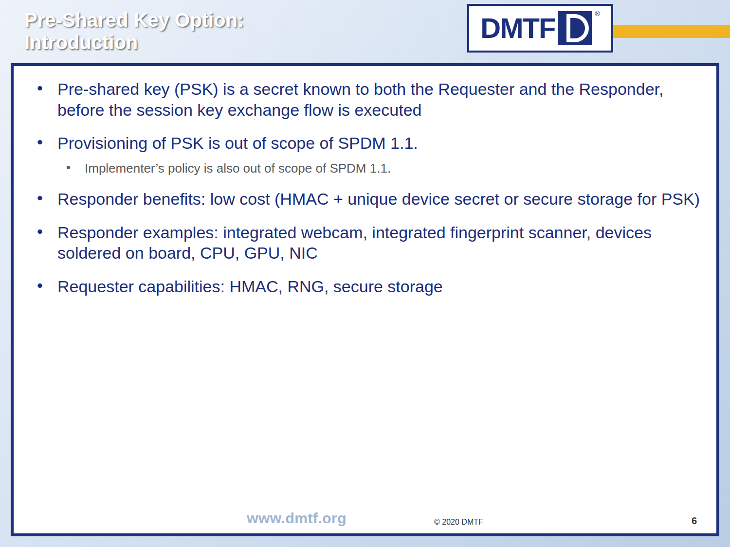DMTF ®
Pre-Shared Key Option:
Introduction
Pre-shared key (PSK) is a secret known to both the Requester and the Responder, before the session key exchange flow is executed
Provisioning of PSK is out of scope of SPDM 1.1.
Implementer’s policy is also out of scope of SPDM 1.1.
Responder benefits: low cost (HMAC + unique device secret or secure storage for PSK)
Responder examples: integrated webcam, integrated fingerprint scanner, devices soldered on board, CPU, GPU, NIC
Requester capabilities: HMAC, RNG, secure storage
www.dmtf.org © 2020 DMTF
6